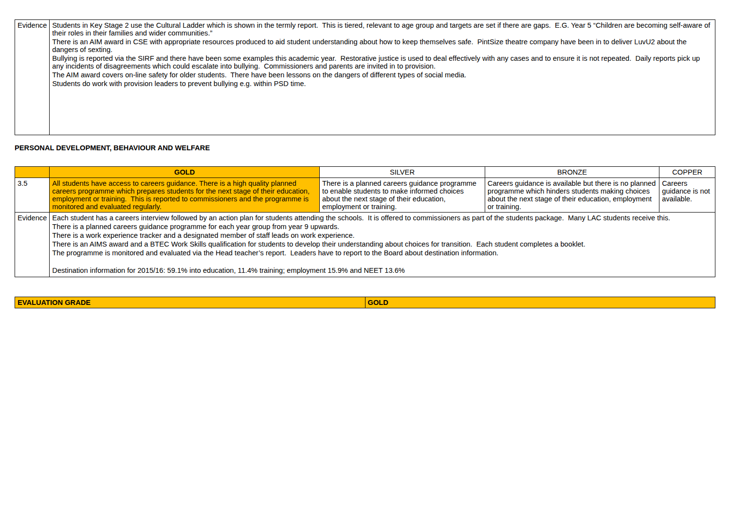| Evidence | Students in Key Stage 2 use the Cultural Ladder which is shown in the termly report. This is tiered, relevant to age group and targets are set if there are gaps. E.G. Year 5 “Children are becoming self-aware of their roles in their families and wider communities.” There is an AIM award in CSE with appropriate resources produced to aid student understanding about how to keep themselves safe. PintSize theatre company have been in to deliver LuvU2 about the dangers of sexting. Bullying is reported via the SIRF and there have been some examples this academic year. Restorative justice is used to deal effectively with any cases and to ensure it is not repeated. Daily reports pick up any incidents of disagreements which could escalate into bullying. Commissioners and parents are invited in to provision. The AIM award covers on-line safety for older students. There have been lessons on the dangers of different types of social media. Students do work with provision leaders to prevent bullying e.g. within PSD time. |
PERSONAL DEVELOPMENT, BEHAVIOUR AND WELFARE
| | GOLD | SILVER | BRONZE | COPPER |
| 3.5 | All students have access to careers guidance. There is a high quality planned careers programme which prepares students for the next stage of their education, employment or training. This is reported to commissioners and the programme is monitored and evaluated regularly. | There is a planned careers guidance programme to enable students to make informed choices about the next stage of their education, employment or training. | Careers guidance is available but there is no planned programme which hinders students making choices about the next stage of their education, employment or training. | Careers guidance is not available. |
| Evidence | Each student has a careers interview followed by an action plan for students attending the schools. It is offered to commissioners as part of the students package. Many LAC students receive this. There is a planned careers guidance programme for each year group from year 9 upwards. There is a work experience tracker and a designated member of staff leads on work experience. There is an AIMS award and a BTEC Work Skills qualification for students to develop their understanding about choices for transition. Each student completes a booklet. The programme is monitored and evaluated via the Head teacher’s report. Leaders have to report to the Board about destination information. Destination information for 2015/16: 59.1% into education, 11.4% training; employment 15.9% and NEET 13.6% |
| EVALUATION GRADE | GOLD |